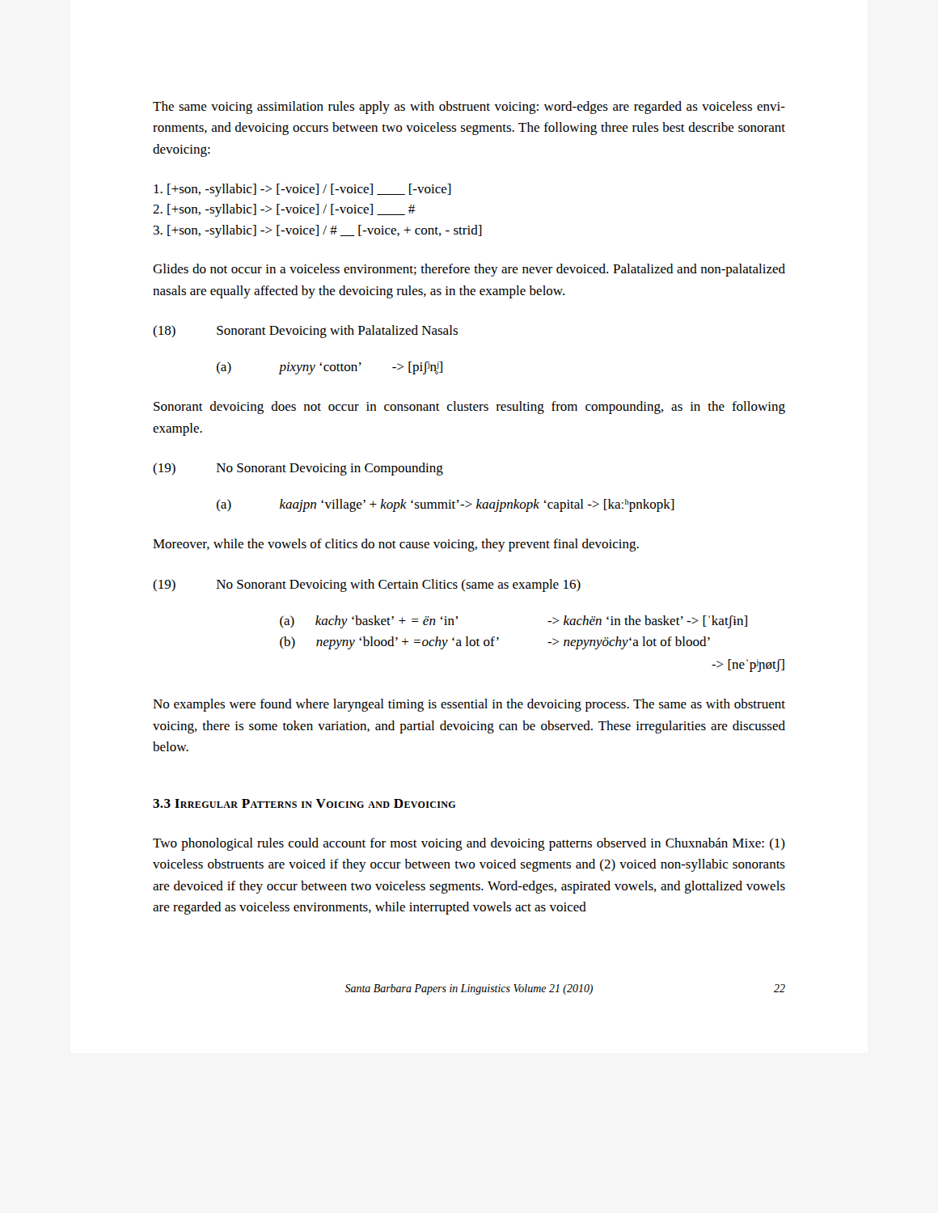The same voicing assimilation rules apply as with obstruent voicing: word-edges are regarded as voiceless environments, and devoicing occurs between two voiceless segments. The following three rules best describe sonorant devoicing:
1. [+son, -syllabic] -> [-voice] / [-voice] ____ [-voice]
2. [+son, -syllabic] -> [-voice] / [-voice] ____ #
3. [+son, -syllabic] -> [-voice] / # __ [-voice, + cont, - strid]
Glides do not occur in a voiceless environment; therefore they are never devoiced. Palatalized and non-palatalized nasals are equally affected by the devoicing rules, as in the example below.
(18)
Sonorant Devoicing with Palatalized Nasals
(a)
pixyny ‘cotton’ -> [piʃʲn̥ʲ]
Sonorant devoicing does not occur in consonant clusters resulting from compounding, as in the following example.
(19)
No Sonorant Devoicing in Compounding
(a)
kaajpn ‘village’ + kopk ‘summit’-> kaajpnkopk ‘capital -> [kaːʰpnkopk]
Moreover, while the vowels of clitics do not cause voicing, they prevent final devoicing.
(19)
No Sonorant Devoicing with Certain Clitics (same as example 16)
(a) kachy ‘basket’ + = ën ‘in’
-> kachën ‘in the basket’ -> [ˈkatʃɨn]
(b) nepyny ‘blood’ + =ochy ‘a lot of’
-> nepynyöchy‘a lot of blood’
-> [neˈpʲɲøtʃ]
No examples were found where laryngeal timing is essential in the devoicing process. The same as with obstruent voicing, there is some token variation, and partial devoicing can be observed. These irregularities are discussed below.
3.3 Irregular Patterns in Voicing and Devoicing
Two phonological rules could account for most voicing and devoicing patterns observed in Chuxnabán Mixe: (1) voiceless obstruents are voiced if they occur between two voiced segments and (2) voiced non-syllabic sonorants are devoiced if they occur between two voiceless segments. Word-edges, aspirated vowels, and glottalized vowels are regarded as voiceless environments, while interrupted vowels act as voiced
Santa Barbara Papers in Linguistics Volume 21 (2010)
22